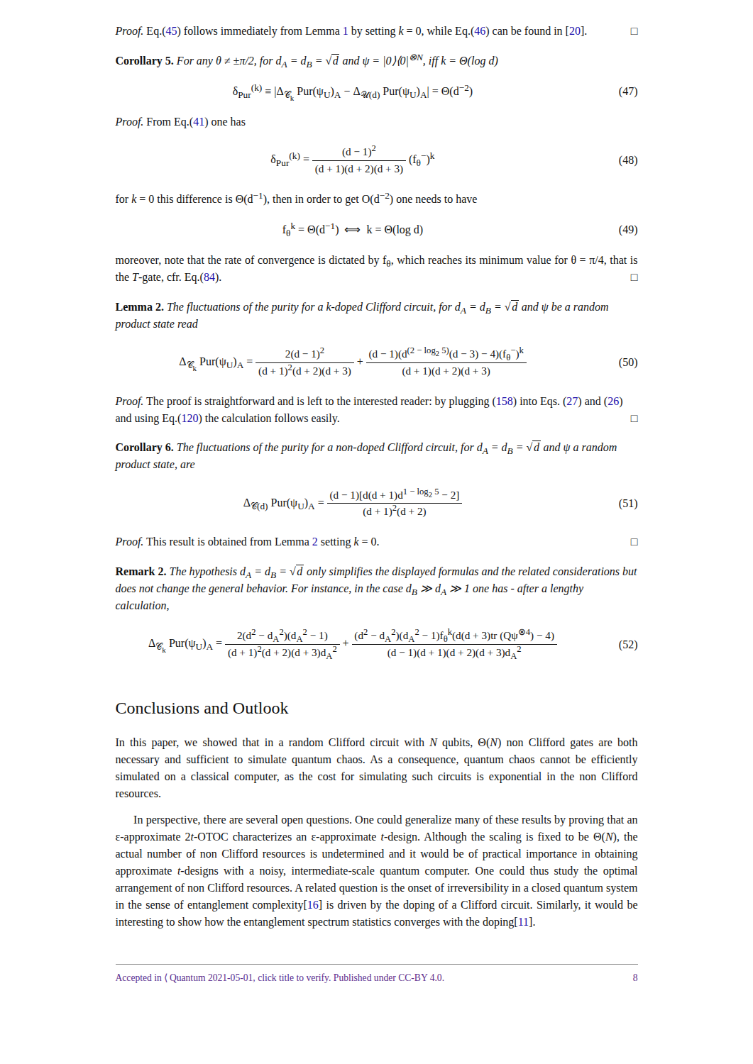Proof. Eq.(45) follows immediately from Lemma 1 by setting k = 0, while Eq.(46) can be found in [20]. □
Corollary 5. For any θ ≠ ±π/2, for dA = dB = d and ψ = |0⟩⟨0|⊗N, iff k = Θ(log d)
δPur(k) ≡ |Δ𝒞k Pur(ψU)A − Δ𝒰(d) Pur(ψU)A| = Θ(d−2)
(47)
Proof. From Eq.(41) one has
δPur(k) = (d − 1)2(d + 1)(d + 2)(d + 3) (fθ−)k
(48)
for k = 0 this difference is Θ(d−1), then in order to get O(d−2) one needs to have
fθk = Θ(d−1) ⟺ k = Θ(log d)
(49)
moreover, note that the rate of convergence is dictated by fθ, which reaches its minimum value for θ = π/4, that is the T-gate, cfr. Eq.(84). □
Lemma 2. The fluctuations of the purity for a k-doped Clifford circuit, for dA = dB = d and ψ be a random product state read
Δ𝒞k Pur(ψU)A = 2(d − 1)2(d + 1)2(d + 2)(d + 3) + (d − 1)(d(2 − log2 5)(d − 3) − 4)(fθ−)k(d + 1)(d + 2)(d + 3)
(50)
Proof. The proof is straightforward and is left to the interested reader: by plugging (158) into Eqs. (27) and (26) and using Eq.(120) the calculation follows easily. □
Corollary 6. The fluctuations of the purity for a non-doped Clifford circuit, for dA = dB = d and ψ a random product state, are
Δ𝒞(d) Pur(ψU)A = (d − 1)[d(d + 1)d1 − log2 5 − 2](d + 1)2(d + 2)
(51)
Proof. This result is obtained from Lemma 2 setting k = 0. □
Remark 2. The hypothesis dA = dB = d only simplifies the displayed formulas and the related considerations but does not change the general behavior. For instance, in the case dB ≫ dA ≫ 1 one has - after a lengthy calculation,
Δ𝒞k Pur(ψU)A = 2(d2 − dA2)(dA2 − 1)(d + 1)2(d + 2)(d + 3)dA2 + (d2 − dA2)(dA2 − 1)fθk(d(d + 3)tr (Qψ⊗4) − 4)(d − 1)(d + 1)(d + 2)(d + 3)dA2
(52)
Conclusions and Outlook
In this paper, we showed that in a random Clifford circuit with N qubits, Θ(N) non Clifford gates are both necessary and sufficient to simulate quantum chaos. As a consequence, quantum chaos cannot be efficiently simulated on a classical computer, as the cost for simulating such circuits is exponential in the non Clifford resources.
In perspective, there are several open questions. One could generalize many of these results by proving that an ε-approximate 2t-OTOC characterizes an ε-approximate t-design. Although the scaling is fixed to be Θ(N), the actual number of non Clifford resources is undetermined and it would be of practical importance in obtaining approximate t-designs with a noisy, intermediate-scale quantum computer. One could thus study the optimal arrangement of non Clifford resources. A related question is the onset of irreversibility in a closed quantum system in the sense of entanglement complexity[16] is driven by the doping of a Clifford circuit. Similarly, it would be interesting to show how the entanglement spectrum statistics converges with the doping[11].
Accepted in ⟨ Quantum 2021-05-01, click title to verify. Published under CC-BY 4.0. 8